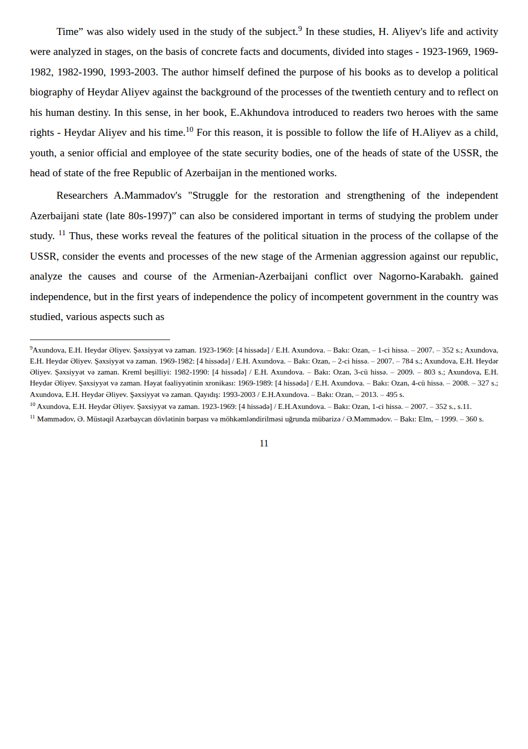Time” was also widely used in the study of the subject.9 In these studies, H. Aliyev's life and activity were analyzed in stages, on the basis of concrete facts and documents, divided into stages - 1923-1969, 1969-1982, 1982-1990, 1993-2003. The author himself defined the purpose of his books as to develop a political biography of Heydar Aliyev against the background of the processes of the twentieth century and to reflect on his human destiny. In this sense, in her book, E.Akhundova introduced to readers two heroes with the same rights - Heydar Aliyev and his time.10 For this reason, it is possible to follow the life of H.Aliyev as a child, youth, a senior official and employee of the state security bodies, one of the heads of state of the USSR, the head of state of the free Republic of Azerbaijan in the mentioned works.
Researchers A.Mammadov's "Struggle for the restoration and strengthening of the independent Azerbaijani state (late 80s-1997)” can also be considered important in terms of studying the problem under study. 11 Thus, these works reveal the features of the political situation in the process of the collapse of the USSR, consider the events and processes of the new stage of the Armenian aggression against our republic, analyze the causes and course of the Armenian-Azerbaijani conflict over Nagorno-Karabakh. gained independence, but in the first years of independence the policy of incompetent government in the country was studied, various aspects such as
9Axundova, E.H. Heydər Əliyev. Şəxsiyyət və zaman. 1923-1969: [4 hissədə] / E.H. Axundova. – Bakı: Ozan, – 1-ci hissə. – 2007. – 352 s.; Axundova, E.H. Heydər Əliyev. Şəxsiyyət və zaman. 1969-1982: [4 hissədə] / E.H. Axundova. – Bakı: Ozan, – 2-ci hissə. – 2007. – 784 s.; Axundova, E.H. Heydər Əliyev. Şəxsiyyət və zaman. Kreml beşilliyi: 1982-1990: [4 hissədə] / E.H. Axundova. – Bakı: Ozan, 3-cü hissə. – 2009. – 803 s.; Axundova, E.H. Heydər Əliyev. Şəxsiyyət və zaman. Həyat fəaliyyətinin xronikası: 1969-1989: [4 hissədə] / E.H. Axundova. – Bakı: Ozan, 4-cü hissə. – 2008. – 327 s.; Axundova, E.H. Heydər Əliyev. Şəxsiyyət və zaman. Qayıdış: 1993-2003 / E.H.Axundova. – Bakı: Ozan, – 2013. – 495 s.
10 Axundova, E.H. Heydər Əliyev. Şəxsiyyət və zaman. 1923-1969: [4 hissədə] / E.H.Axundova. – Bakı: Ozan, 1-ci hissə. – 2007. – 352 s., s.11.
11 Məmmədov, Ə. Müstəqil Azərbaycan dövlətinin bərpası və möhkəmləndirilməsi uğrunda mübarizə / Ə.Məmmədov. – Bakı: Elm, – 1999. – 360 s.
11